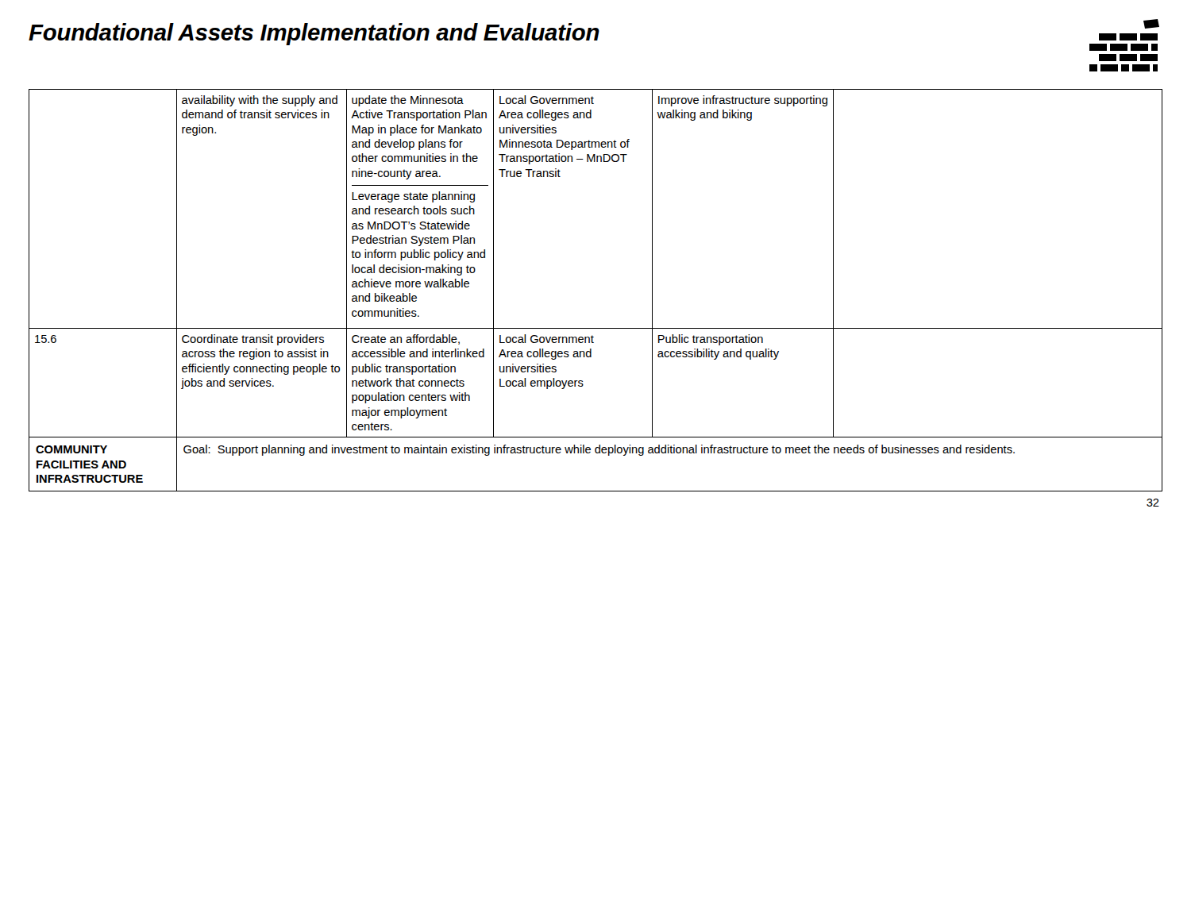Foundational Assets Implementation and Evaluation
| | availability with the supply and demand of transit services in region. | / update the Minnesota Active Transportation Plan Map in place for Mankato and develop plans for other communities in the nine-county area. / / Leverage state planning and research tools such as MnDOT’s Statewide Pedestrian System Plan to inform public policy and local decision-making to achieve more walkable and bikeable communities. / | Local Government Area colleges and universities Minnesota Department of Transportation – MnDOT True Transit | Improve infrastructure supporting walking and biking | |
| 15.6 | Coordinate transit providers across the region to assist in efficiently connecting people to jobs and services. | Create an affordable, accessible and interlinked public transportation network that connects population centers with major employment centers. | Local Government Area colleges and universities Local employers | Public transportation accessibility and quality | |
| COMMUNITY FACILITIES AND INFRASTRUCTURE | Goal: Support planning and investment to maintain existing infrastructure while deploying additional infrastructure to meet the needs of businesses and residents. |
32